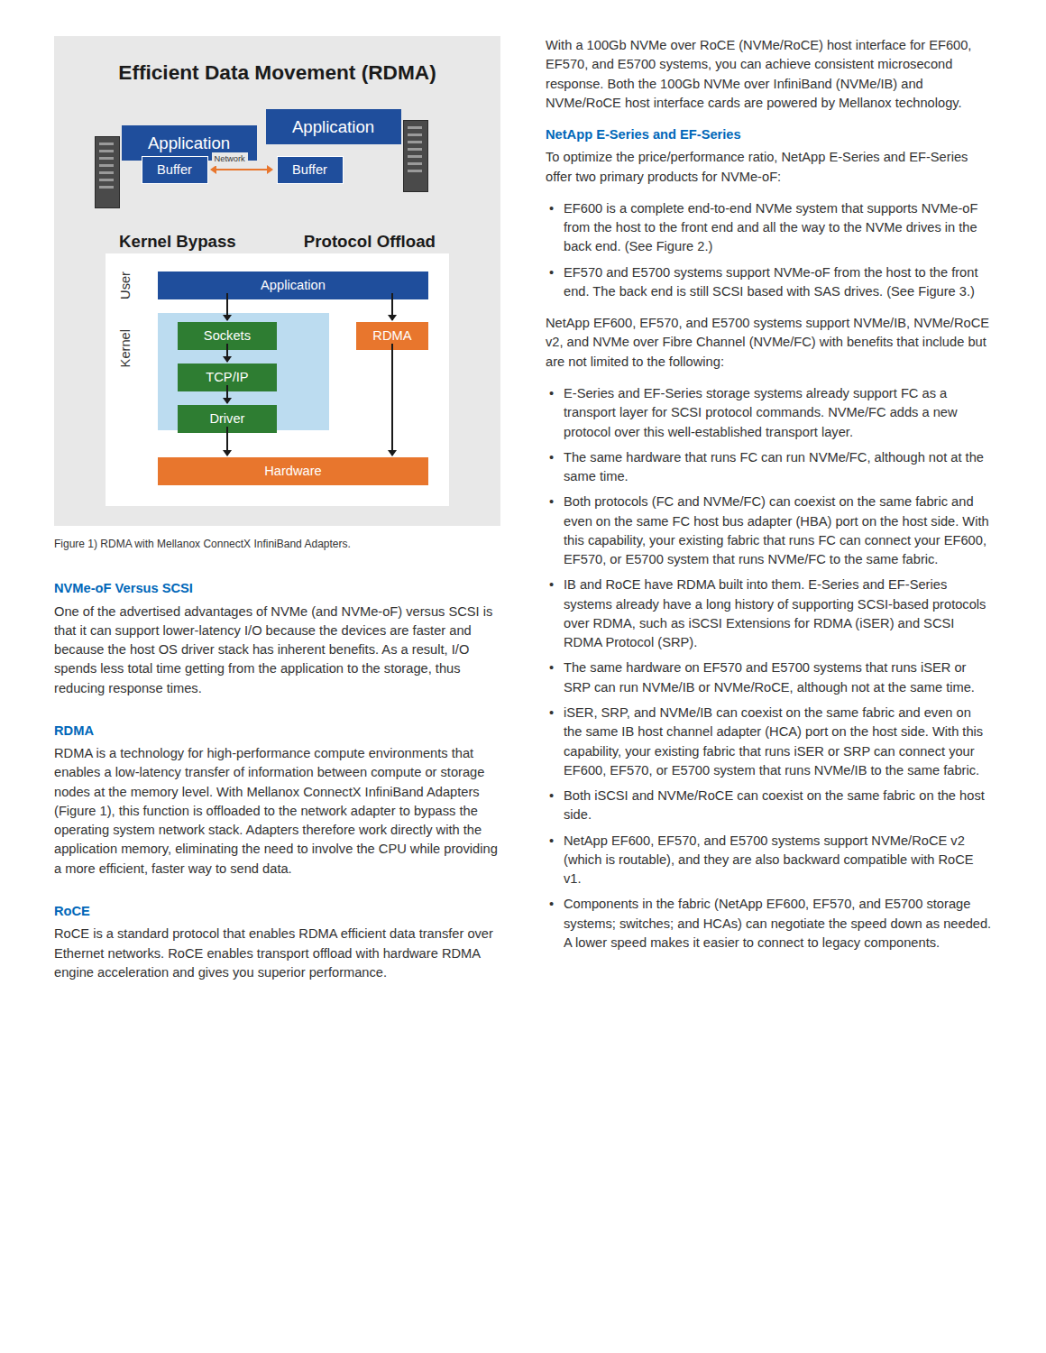Efficient Data Movement (RDMA)
Application
Application
Buffer
Buffer
Network
Kernel Bypass Protocol Offload
User
Kernel
Application
Sockets
TCP/IP
Driver
RDMA
Hardware
Figure 1) RDMA with Mellanox ConnectX InfiniBand Adapters.
NVMe-oF Versus SCSI
One of the advertised advantages of NVMe (and NVMe-oF) versus SCSI is that it can support lower-latency I/O because the devices are faster and because the host OS driver stack has inherent benefits. As a result, I/O spends less total time getting from the application to the storage, thus reducing response times.
RDMA
RDMA is a technology for high-performance compute environments that enables a low-latency transfer of information between compute or storage nodes at the memory level. With Mellanox ConnectX InfiniBand Adapters (Figure 1), this function is offloaded to the network adapter to bypass the operating system network stack. Adapters therefore work directly with the application memory, eliminating the need to involve the CPU while providing a more efficient, faster way to send data.
RoCE
RoCE is a standard protocol that enables RDMA efficient data transfer over Ethernet networks. RoCE enables transport offload with hardware RDMA engine acceleration and gives you superior performance.
With a 100Gb NVMe over RoCE (NVMe/RoCE) host interface for EF600, EF570, and E5700 systems, you can achieve consistent microsecond response. Both the 100Gb NVMe over InfiniBand (NVMe/IB) and NVMe/RoCE host interface cards are powered by Mellanox technology.
NetApp E-Series and EF-Series
To optimize the price/performance ratio, NetApp E-Series and EF-Series offer two primary products for NVMe-oF:
EF600 is a complete end-to-end NVMe system that supports NVMe-oF from the host to the front end and all the way to the NVMe drives in the back end. (See Figure 2.)
EF570 and E5700 systems support NVMe-oF from the host to the front end. The back end is still SCSI based with SAS drives. (See Figure 3.)
NetApp EF600, EF570, and E5700 systems support NVMe/IB, NVMe/RoCE v2, and NVMe over Fibre Channel (NVMe/FC) with benefits that include but are not limited to the following:
E-Series and EF-Series storage systems already support FC as a transport layer for SCSI protocol commands. NVMe/FC adds a new protocol over this well-established transport layer.
The same hardware that runs FC can run NVMe/FC, although not at the same time.
Both protocols (FC and NVMe/FC) can coexist on the same fabric and even on the same FC host bus adapter (HBA) port on the host side. With this capability, your existing fabric that runs FC can connect your EF600, EF570, or E5700 system that runs NVMe/FC to the same fabric.
IB and RoCE have RDMA built into them. E-Series and EF-Series systems already have a long history of supporting SCSI-based protocols over RDMA, such as iSCSI Extensions for RDMA (iSER) and SCSI RDMA Protocol (SRP).
The same hardware on EF570 and E5700 systems that runs iSER or SRP can run NVMe/IB or NVMe/RoCE, although not at the same time.
iSER, SRP, and NVMe/IB can coexist on the same fabric and even on the same IB host channel adapter (HCA) port on the host side. With this capability, your existing fabric that runs iSER or SRP can connect your EF600, EF570, or E5700 system that runs NVMe/IB to the same fabric.
Both iSCSI and NVMe/RoCE can coexist on the same fabric on the host side.
NetApp EF600, EF570, and E5700 systems support NVMe/RoCE v2 (which is routable), and they are also backward compatible with RoCE v1.
Components in the fabric (NetApp EF600, EF570, and E5700 storage systems; switches; and HCAs) can negotiate the speed down as needed. A lower speed makes it easier to connect to legacy components.